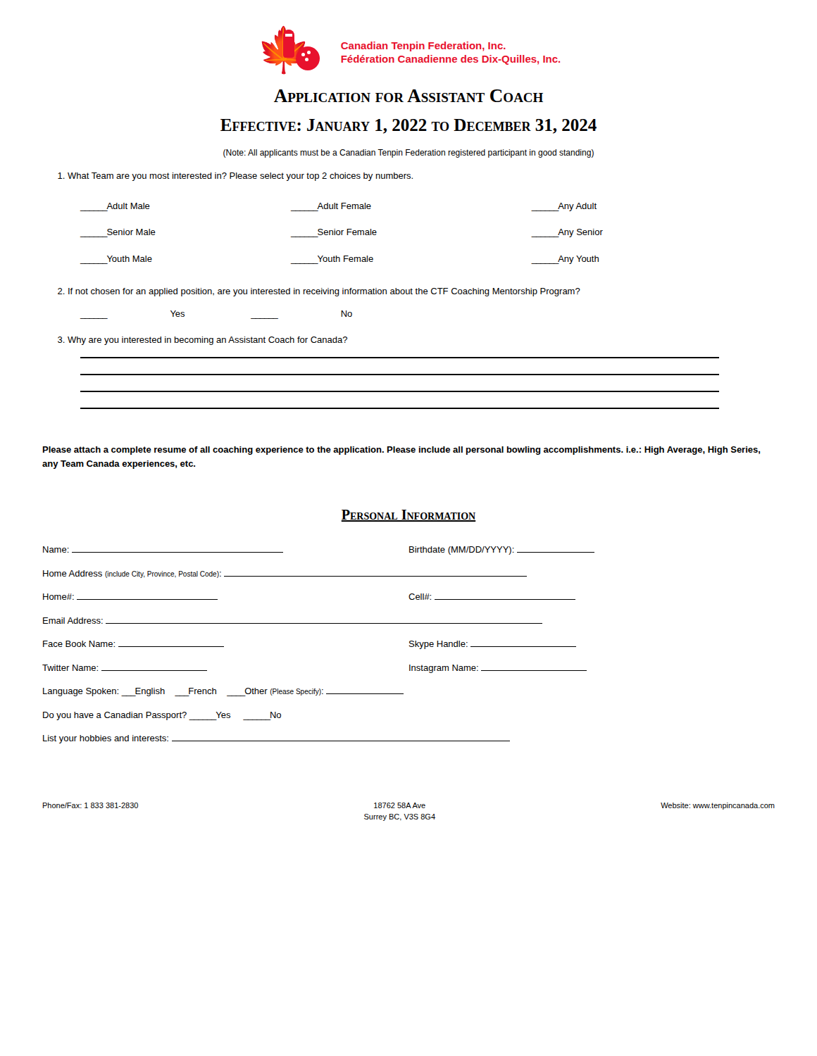🍁
Canadian Tenpin Federation, Inc.
Fédération Canadienne des Dix-Quilles, Inc.
Application for Assistant Coach
Effective: January 1, 2022 to December 31, 2024
(Note: All applicants must be a Canadian Tenpin Federation registered participant in good standing)
What Team are you most interested in? Please select your top 2 choices by numbers.
| ______ Adult Male | ______ Adult Female | ______ Any Adult |
| ______ Senior Male | ______ Senior Female | ______ Any Senior |
| ______ Youth Male | ______ Youth Female | ______ Any Youth |
If not chosen for an applied position, are you interested in receiving information about the CTF Coaching Mentorship Program?
______Yes ______No
Why are you interested in becoming an Assistant Coach for Canada?
Please attach a complete resume of all coaching experience to the application. Please include all personal bowling accomplishments. i.e.: High Average, High Series, any Team Canada experiences, etc.
Personal Information
| Name: | Birthdate (MM/DD/YYYY): |
| Home Address (include City, Province, Postal Code) : |
| Home#: | Cell#: |
| Email Address: |
| Face Book Name: | Skype Handle: |
| Twitter Name: | Instagram Name: |
| Language Spoken: ___ English ___ French ____ Other (Please Specify) : |
| Do you have a Canadian Passport? ______ Yes ______ No |
| List your hobbies and interests: |
Phone/Fax: 1 833 381-2830
18762 58A Ave
Surrey BC, V3S 8G4
Website: www.tenpincanada.com